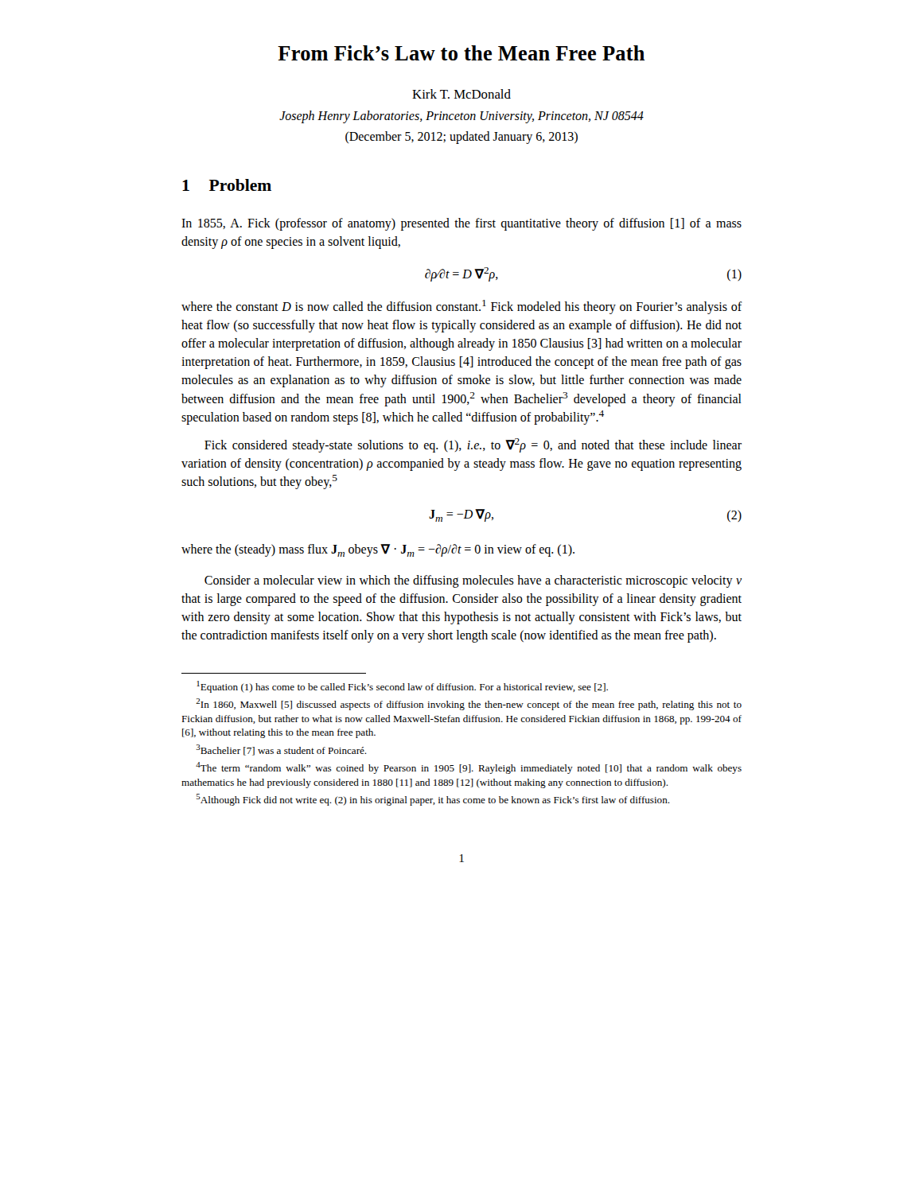From Fick’s Law to the Mean Free Path
Kirk T. McDonald
Joseph Henry Laboratories, Princeton University, Princeton, NJ 08544
(December 5, 2012; updated January 6, 2013)
1 Problem
In 1855, A. Fick (professor of anatomy) presented the first quantitative theory of diffusion [1] of a mass density ρ of one species in a solvent liquid,
∂ρ⁄∂t = D ∇2ρ, (1)
where the constant D is now called the diffusion constant.1 Fick modeled his theory on Fourier’s analysis of heat flow (so successfully that now heat flow is typically considered as an example of diffusion). He did not offer a molecular interpretation of diffusion, although already in 1850 Clausius [3] had written on a molecular interpretation of heat. Furthermore, in 1859, Clausius [4] introduced the concept of the mean free path of gas molecules as an explanation as to why diffusion of smoke is slow, but little further connection was made between diffusion and the mean free path until 1900,2 when Bachelier3 developed a theory of financial speculation based on random steps [8], which he called “diffusion of probability”.4
Fick considered steady-state solutions to eq. (1), i.e., to ∇2ρ = 0, and noted that these include linear variation of density (concentration) ρ accompanied by a steady mass flow. He gave no equation representing such solutions, but they obey,5
Jm = −D ∇ρ, (2)
where the (steady) mass flux Jm obeys ∇ · Jm = −∂ρ/∂t = 0 in view of eq. (1).
Consider a molecular view in which the diffusing molecules have a characteristic microscopic velocity v that is large compared to the speed of the diffusion. Consider also the possibility of a linear density gradient with zero density at some location. Show that this hypothesis is not actually consistent with Fick’s laws, but the contradiction manifests itself only on a very short length scale (now identified as the mean free path).
1Equation (1) has come to be called Fick’s second law of diffusion. For a historical review, see [2].
2In 1860, Maxwell [5] discussed aspects of diffusion invoking the then-new concept of the mean free path, relating this not to Fickian diffusion, but rather to what is now called Maxwell-Stefan diffusion. He considered Fickian diffusion in 1868, pp. 199-204 of [6], without relating this to the mean free path.
3Bachelier [7] was a student of Poincaré.
4The term “random walk” was coined by Pearson in 1905 [9]. Rayleigh immediately noted [10] that a random walk obeys mathematics he had previously considered in 1880 [11] and 1889 [12] (without making any connection to diffusion).
5Although Fick did not write eq. (2) in his original paper, it has come to be known as Fick’s first law of diffusion.
1